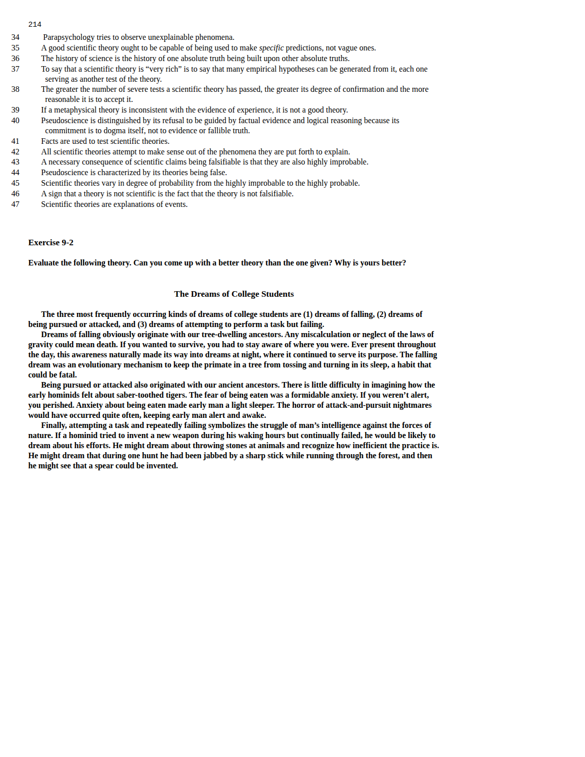214
34 Parapsychology tries to observe unexplainable phenomena.
35 A good scientific theory ought to be capable of being used to make specific predictions, not vague ones.
36 The history of science is the history of one absolute truth being built upon other absolute truths.
37 To say that a scientific theory is “very rich” is to say that many empirical hypotheses can be generated from it, each one serving as another test of the theory.
38 The greater the number of severe tests a scientific theory has passed, the greater its degree of confirmation and the more reasonable it is to accept it.
39 If a metaphysical theory is inconsistent with the evidence of experience, it is not a good theory.
40 Pseudoscience is distinguished by its refusal to be guided by factual evidence and logical reasoning because its commitment is to dogma itself, not to evidence or fallible truth.
41 Facts are used to test scientific theories.
42 All scientific theories attempt to make sense out of the phenomena they are put forth to explain.
43 A necessary consequence of scientific claims being falsifiable is that they are also highly improbable.
44 Pseudoscience is characterized by its theories being false.
45 Scientific theories vary in degree of probability from the highly improbable to the highly probable.
46 A sign that a theory is not scientific is the fact that the theory is not falsifiable.
47 Scientific theories are explanations of events.
Exercise 9-2
Evaluate the following theory. Can you come up with a better theory than the one given? Why is yours better?
The Dreams of College Students
The three most frequently occurring kinds of dreams of college students are (1) dreams of falling, (2) dreams of being pursued or attacked, and (3) dreams of attempting to perform a task but failing.
Dreams of falling obviously originate with our tree-dwelling ancestors. Any miscalculation or neglect of the laws of gravity could mean death. If you wanted to survive, you had to stay aware of where you were. Ever present throughout the day, this awareness naturally made its way into dreams at night, where it continued to serve its purpose. The falling dream was an evolutionary mechanism to keep the primate in a tree from tossing and turning in its sleep, a habit that could be fatal.
Being pursued or attacked also originated with our ancient ancestors. There is little difficulty in imagining how the early hominids felt about saber-toothed tigers. The fear of being eaten was a formidable anxiety. If you weren’t alert, you perished. Anxiety about being eaten made early man a light sleeper. The horror of attack-and-pursuit nightmares would have occurred quite often, keeping early man alert and awake.
Finally, attempting a task and repeatedly failing symbolizes the struggle of man’s intelligence against the forces of nature. If a hominid tried to invent a new weapon during his waking hours but continually failed, he would be likely to dream about his efforts. He might dream about throwing stones at animals and recognize how inefficient the practice is. He might dream that during one hunt he had been jabbed by a sharp stick while running through the forest, and then he might see that a spear could be invented.